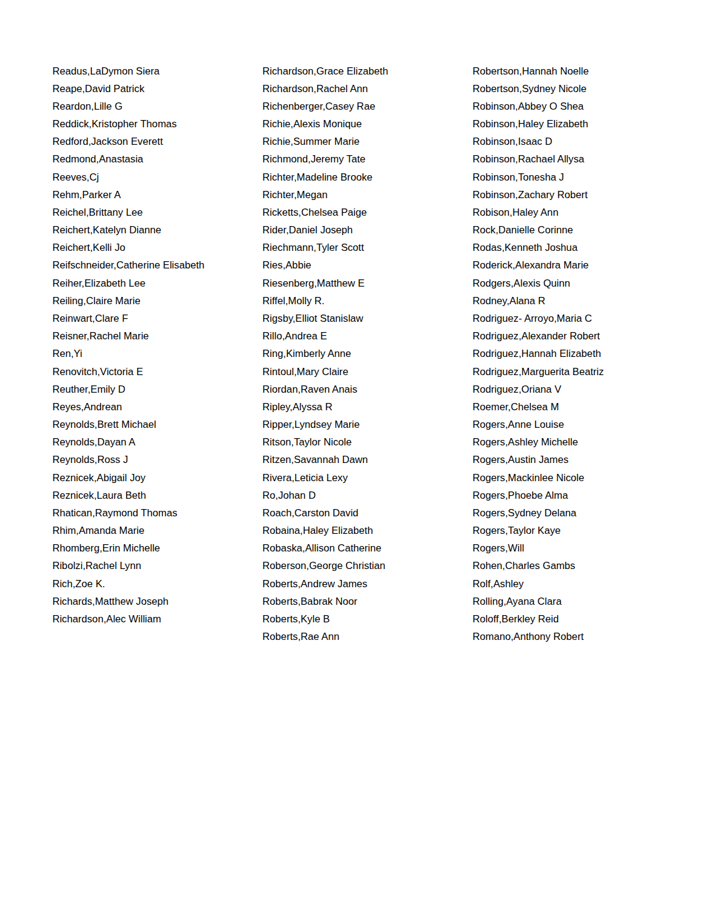Readus,LaDymon Siera
Reape,David Patrick
Reardon,Lille G
Reddick,Kristopher Thomas
Redford,Jackson Everett
Redmond,Anastasia
Reeves,Cj
Rehm,Parker A
Reichel,Brittany Lee
Reichert,Katelyn Dianne
Reichert,Kelli Jo
Reifschneider,Catherine Elisabeth
Reiher,Elizabeth Lee
Reiling,Claire Marie
Reinwart,Clare F
Reisner,Rachel Marie
Ren,Yi
Renovitch,Victoria E
Reuther,Emily D
Reyes,Andrean
Reynolds,Brett Michael
Reynolds,Dayan A
Reynolds,Ross J
Reznicek,Abigail Joy
Reznicek,Laura Beth
Rhatican,Raymond Thomas
Rhim,Amanda Marie
Rhomberg,Erin Michelle
Ribolzi,Rachel Lynn
Rich,Zoe K.
Richards,Matthew Joseph
Richardson,Alec William
Richardson,Grace Elizabeth
Richardson,Rachel Ann
Richenberger,Casey Rae
Richie,Alexis Monique
Richie,Summer Marie
Richmond,Jeremy Tate
Richter,Madeline Brooke
Richter,Megan
Ricketts,Chelsea Paige
Rider,Daniel Joseph
Riechmann,Tyler Scott
Ries,Abbie
Riesenberg,Matthew E
Riffel,Molly R.
Rigsby,Elliot Stanislaw
Rillo,Andrea E
Ring,Kimberly Anne
Rintoul,Mary Claire
Riordan,Raven Anais
Ripley,Alyssa R
Ripper,Lyndsey Marie
Ritson,Taylor Nicole
Ritzen,Savannah Dawn
Rivera,Leticia Lexy
Ro,Johan D
Roach,Carston David
Robaina,Haley Elizabeth
Robaska,Allison Catherine
Roberson,George Christian
Roberts,Andrew James
Roberts,Babrak Noor
Roberts,Kyle B
Roberts,Rae Ann
Robertson,Hannah Noelle
Robertson,Sydney Nicole
Robinson,Abbey O Shea
Robinson,Haley Elizabeth
Robinson,Isaac D
Robinson,Rachael Allysa
Robinson,Tonesha J
Robinson,Zachary Robert
Robison,Haley Ann
Rock,Danielle Corinne
Rodas,Kenneth Joshua
Roderick,Alexandra Marie
Rodgers,Alexis Quinn
Rodney,Alana R
Rodriguez- Arroyo,Maria C
Rodriguez,Alexander Robert
Rodriguez,Hannah Elizabeth
Rodriguez,Marguerita Beatriz
Rodriguez,Oriana V
Roemer,Chelsea M
Rogers,Anne Louise
Rogers,Ashley Michelle
Rogers,Austin James
Rogers,Mackinlee Nicole
Rogers,Phoebe Alma
Rogers,Sydney Delana
Rogers,Taylor Kaye
Rogers,Will
Rohen,Charles Gambs
Rolf,Ashley
Rolling,Ayana Clara
Roloff,Berkley Reid
Romano,Anthony Robert